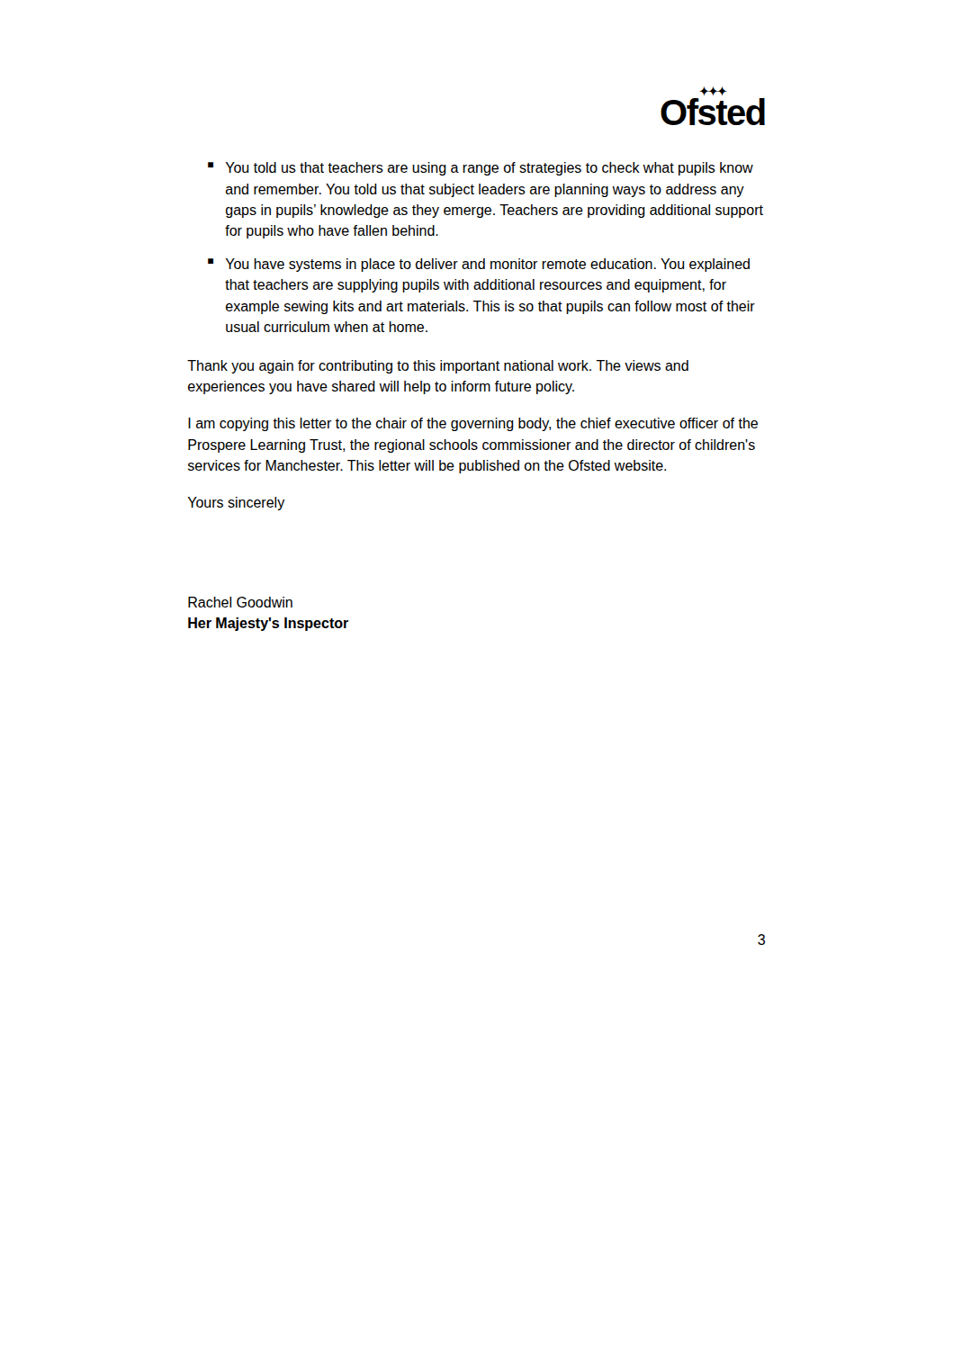✦✦✦
Ofsted
You told us that teachers are using a range of strategies to check what pupils know and remember. You told us that subject leaders are planning ways to address any gaps in pupils’ knowledge as they emerge. Teachers are providing additional support for pupils who have fallen behind.
You have systems in place to deliver and monitor remote education. You explained that teachers are supplying pupils with additional resources and equipment, for example sewing kits and art materials. This is so that pupils can follow most of their usual curriculum when at home.
Thank you again for contributing to this important national work. The views and experiences you have shared will help to inform future policy.
I am copying this letter to the chair of the governing body, the chief executive officer of the Prospere Learning Trust, the regional schools commissioner and the director of children's services for Manchester. This letter will be published on the Ofsted website.
Yours sincerely
Rachel Goodwin
Her Majesty's Inspector
3